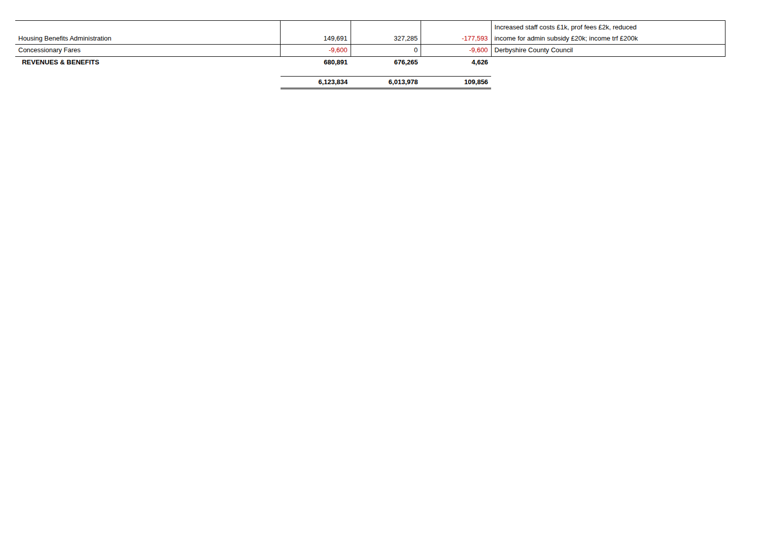| | | | | Increased staff costs £1k, prof fees £2k, reduced |
| Housing Benefits Administration | 149,691 | 327,285 | -177,593 | income for admin subsidy £20k; income trf £200k |
| Concessionary Fares | -9,600 | 0 | -9,600 | Derbyshire County Council |
| REVENUES & BENEFITS | 680,891 | 676,265 | 4,626 | |
| | 6,123,834 | 6,013,978 | 109,856 | |